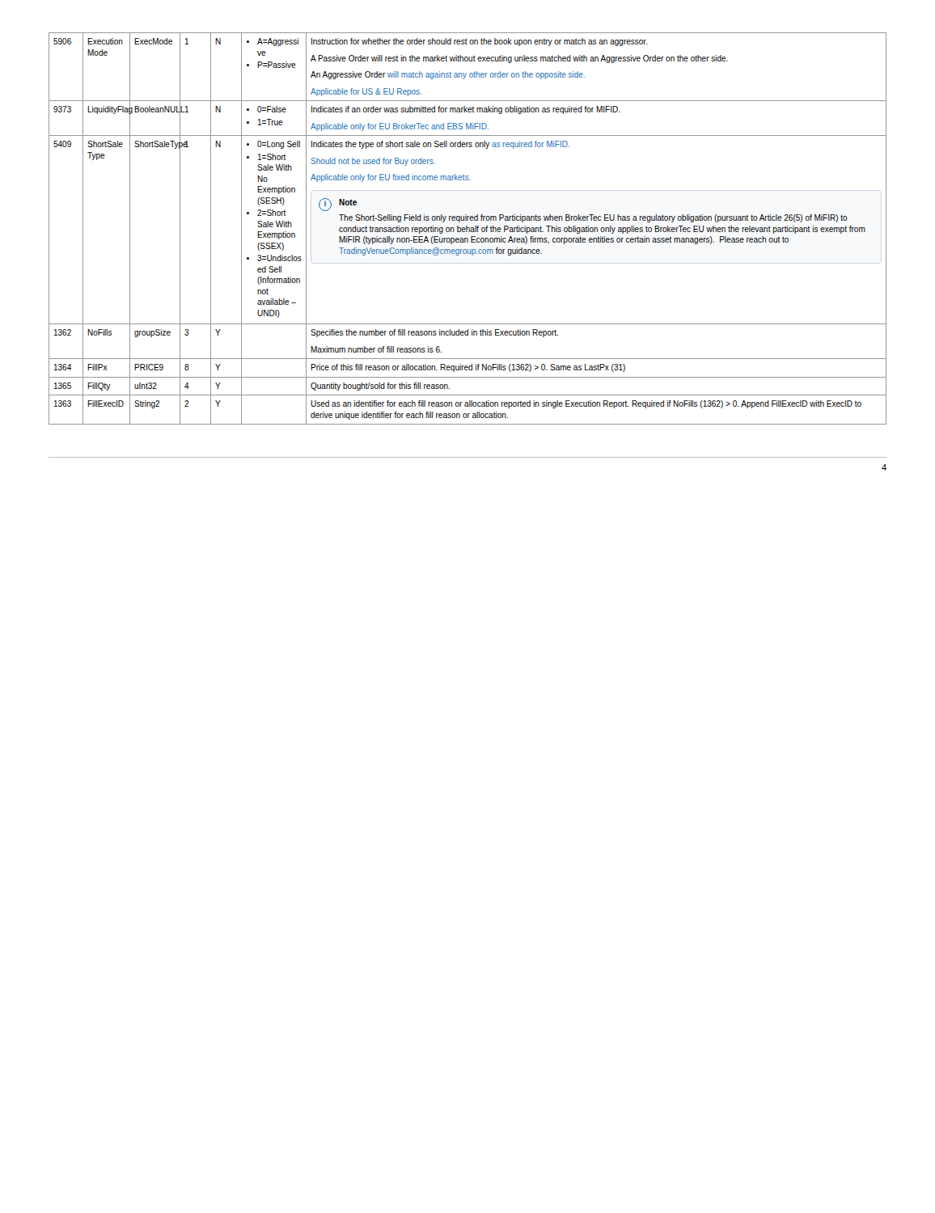| 5906 | Execution Mode | ExecMode | 1 | N | A=Aggressive P=Passive | Instruction for whether the order should rest on the book upon entry or match as an aggressor. A Passive Order will rest in the market without executing unless matched with an Aggressive Order on the other side. An Aggressive Order will match against any other order on the opposite side. Applicable for US & EU Repos. |
| 9373 | LiquidityFlag | BooleanNULL | 1 | N | 0=False 1=True | Indicates if an order was submitted for market making obligation as required for MIFID. Applicable only for EU BrokerTec and EBS MiFID. |
| 5409 | ShortSale Type | ShortSaleType | 1 | N | 0=Long Sell 1=Short Sale With No Exemption (SESH) 2=Short Sale With Exemption (SSEX) 3=Undisclosed Sell (Information not available – UNDI) | Indicates the type of short sale on Sell orders only as required for MiFID. Should not be used for Buy orders. Applicable only for EU fixed income markets. i Note The Short-Selling Field is only required from Participants when BrokerTec EU has a regulatory obligation (pursuant to Article 26(5) of MiFIR) to conduct transaction reporting on behalf of the Participant. This obligation only applies to BrokerTec EU when the relevant participant is exempt from MiFIR (typically non-EEA (European Economic Area) firms, corporate entities or certain asset managers). Please reach out to TradingVenueCompliance@cmegroup.com for guidance. |
| 1362 | NoFills | groupSize | 3 | Y | | Specifies the number of fill reasons included in this Execution Report. Maximum number of fill reasons is 6. |
| 1364 | FillPx | PRICE9 | 8 | Y | | Price of this fill reason or allocation. Required if NoFills (1362) > 0. Same as LastPx (31) |
| 1365 | FillQty | uInt32 | 4 | Y | | Quantity bought/sold for this fill reason. |
| 1363 | FillExecID | String2 | 2 | Y | | Used as an identifier for each fill reason or allocation reported in single Execution Report. Required if NoFills (1362) > 0. Append FillExecID with ExecID to derive unique identifier for each fill reason or allocation. |
4